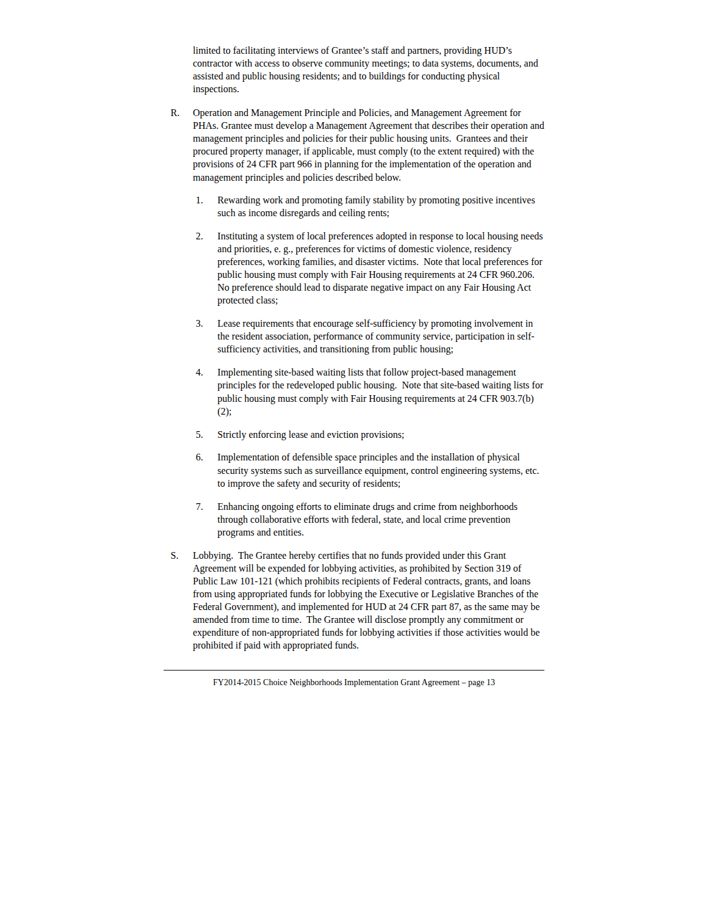limited to facilitating interviews of Grantee’s staff and partners, providing HUD’s contractor with access to observe community meetings; to data systems, documents, and assisted and public housing residents; and to buildings for conducting physical inspections.
R.
Operation and Management Principle and Policies, and Management Agreement for PHAs. Grantee must develop a Management Agreement that describes their operation and management principles and policies for their public housing units. Grantees and their procured property manager, if applicable, must comply (to the extent required) with the provisions of 24 CFR part 966 in planning for the implementation of the operation and management principles and policies described below.
1.
Rewarding work and promoting family stability by promoting positive incentives such as income disregards and ceiling rents;
2.
Instituting a system of local preferences adopted in response to local housing needs and priorities, e. g., preferences for victims of domestic violence, residency preferences, working families, and disaster victims. Note that local preferences for public housing must comply with Fair Housing requirements at 24 CFR 960.206. No preference should lead to disparate negative impact on any Fair Housing Act protected class;
3.
Lease requirements that encourage self-sufficiency by promoting involvement in the resident association, performance of community service, participation in self-sufficiency activities, and transitioning from public housing;
4.
Implementing site-based waiting lists that follow project-based management principles for the redeveloped public housing. Note that site-based waiting lists for public housing must comply with Fair Housing requirements at 24 CFR 903.7(b)(2);
5.
Strictly enforcing lease and eviction provisions;
6.
Implementation of defensible space principles and the installation of physical security systems such as surveillance equipment, control engineering systems, etc. to improve the safety and security of residents;
7.
Enhancing ongoing efforts to eliminate drugs and crime from neighborhoods through collaborative efforts with federal, state, and local crime prevention programs and entities.
S.
Lobbying. The Grantee hereby certifies that no funds provided under this Grant Agreement will be expended for lobbying activities, as prohibited by Section 319 of Public Law 101-121 (which prohibits recipients of Federal contracts, grants, and loans from using appropriated funds for lobbying the Executive or Legislative Branches of the Federal Government), and implemented for HUD at 24 CFR part 87, as the same may be amended from time to time. The Grantee will disclose promptly any commitment or expenditure of non-appropriated funds for lobbying activities if those activities would be prohibited if paid with appropriated funds.
FY2014-2015 Choice Neighborhoods Implementation Grant Agreement – page 13